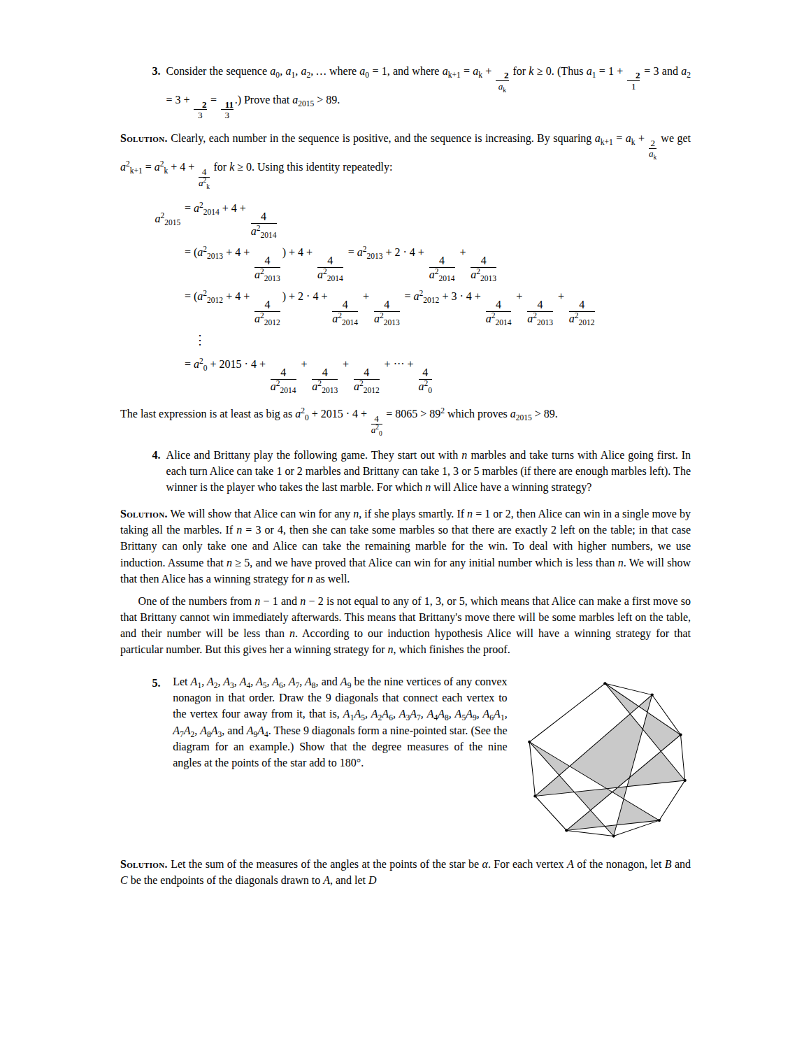3.
Consider the sequence a0, a1, a2, … where a0 = 1, and where ak+1 = ak + 2 ak for k ≥ 0. (Thus a1 = 1 + 21 = 3 and a2 = 3 + 23 = 113.) Prove that a2015 > 89.
Solution. Clearly, each number in the sequence is positive, and the sequence is increasing. By squaring ak+1 = ak + 2 ak we get a2k+1 = a2k + 4 + 4 a2k for k ≥ 0. Using this identity repeatedly:
a22015 = a22014 + 4 + 4 a22014
= (a22013 + 4 + 4 a22013) + 4 + 4 a22014 = a22013 + 2 · 4 + 4 a22014 + 4 a22013
= (a22012 + 4 + 4 a22012) + 2 · 4 + 4 a22014 + 4 a22013 = a22012 + 3 · 4 + 4 a22014 + 4 a22013 + 4 a22012
⋮
= a20 + 2015 · 4 + 4 a22014 + 4 a22013 + 4 a22012 + ··· + 4 a20
The last expression is at least as big as a20 + 2015 · 4 + 4 a20 = 8065 > 892 which proves a2015 > 89.
4.
Alice and Brittany play the following game. They start out with n marbles and take turns with Alice going first. In each turn Alice can take 1 or 2 marbles and Brittany can take 1, 3 or 5 marbles (if there are enough marbles left). The winner is the player who takes the last marble. For which n will Alice have a winning strategy?
Solution. We will show that Alice can win for any n, if she plays smartly. If n = 1 or 2, then Alice can win in a single move by taking all the marbles. If n = 3 or 4, then she can take some marbles so that there are exactly 2 left on the table; in that case Brittany can only take one and Alice can take the remaining marble for the win. To deal with higher numbers, we use induction. Assume that n ≥ 5, and we have proved that Alice can win for any initial number which is less than n. We will show that then Alice has a winning strategy for n as well.
One of the numbers from n − 1 and n − 2 is not equal to any of 1, 3, or 5, which means that Alice can make a first move so that Brittany cannot win immediately afterwards. This means that Brittany's move there will be some marbles left on the table, and their number will be less than n. According to our induction hypothesis Alice will have a winning strategy for that particular number. But this gives her a winning strategy for n, which finishes the proof.
5.
Let A1, A2, A3, A4, A5, A6, A7, A8, and A9 be the nine vertices of any convex nonagon in that order. Draw the 9 diagonals that connect each vertex to the vertex four away from it, that is, A1A5, A2A6, A3A7, A4A8, A5A9, A6A1, A7A2, A8A3, and A9A4. These 9 diagonals form a nine-pointed star. (See the diagram for an example.) Show that the degree measures of the nine angles at the points of the star add to 180°.
Nine-pointed star inscribed in a convex nonagon
Solution. Let the sum of the measures of the angles at the points of the star be α. For each vertex A of the nonagon, let B and C be the endpoints of the diagonals drawn to A, and let D